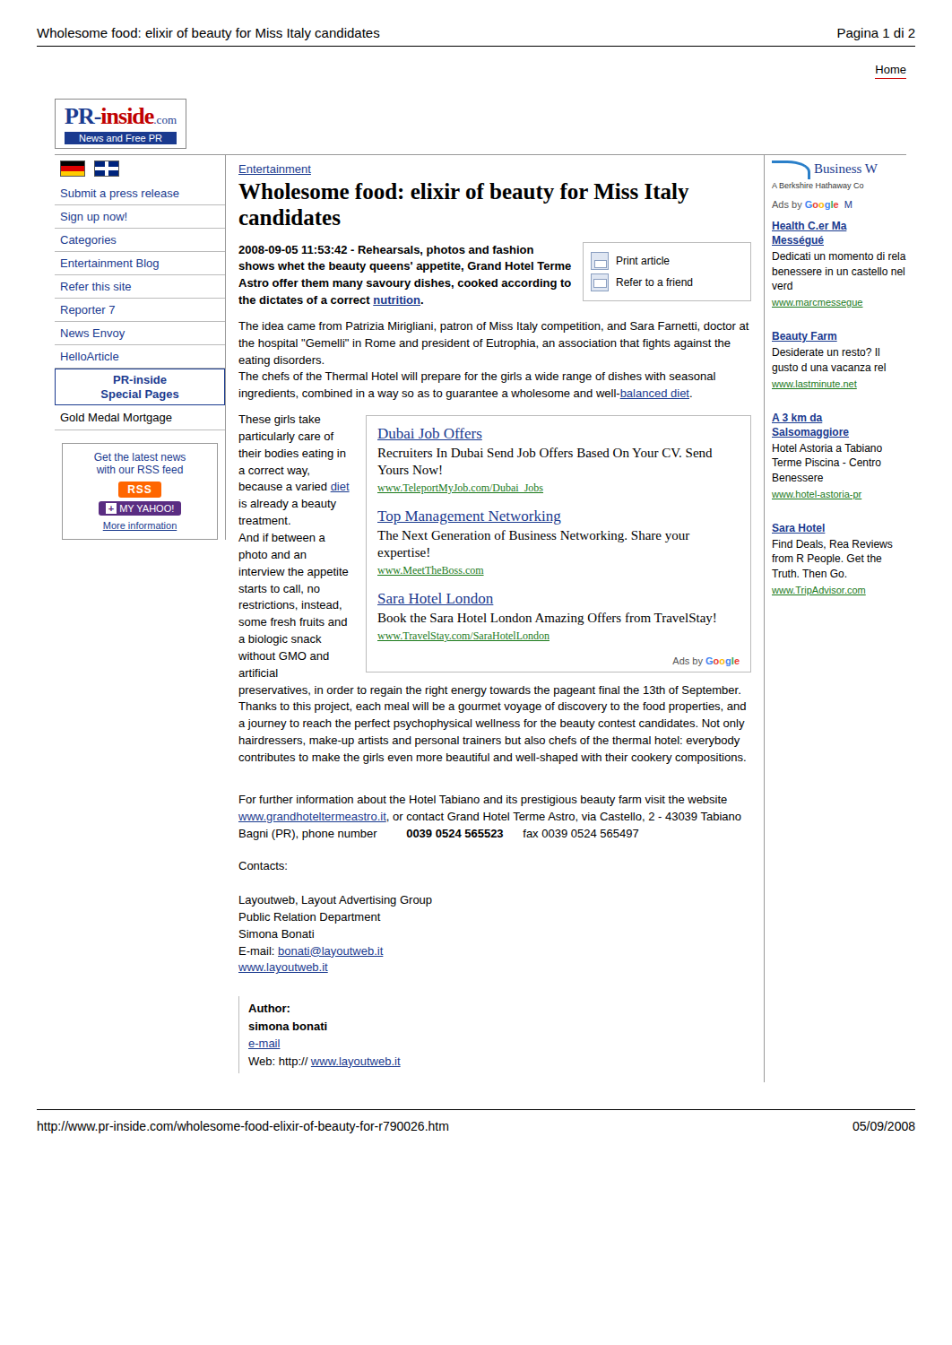Wholesome food: elixir of beauty for Miss Italy candidates
Pagina 1 di 2
Home
PR-inside.com News and Free PR
Submit a press release
Sign up now!
Categories
Entertainment Blog
Refer this site
Reporter 7
News Envoy
HelloArticle
PR-inside
Special Pages
Gold Medal Mortgage
Get the latest news
with our RSS feed
RSS
+MY YAHOO!
More information
Entertainment
Wholesome food: elixir of beauty for Miss Italy candidates
Print article
Refer to a friend
2008-09-05 11:53:42 - Rehearsals, photos and fashion shows whet the beauty queens' appetite, Grand Hotel Terme Astro offer them many savoury dishes, cooked according to the dictates of a correct nutrition.
The idea came from Patrizia Mirigliani, patron of Miss Italy competition, and Sara Farnetti, doctor at the hospital "Gemelli" in Rome and president of Eutrophia, an association that fights against the eating disorders.
The chefs of the Thermal Hotel will prepare for the girls a wide range of dishes with seasonal ingredients, combined in a way so as to guarantee a wholesome and well-balanced diet.
Dubai Job Offers
Recruiters In Dubai Send Job Offers Based On Your CV. Send Yours Now!
www.TeleportMyJob.com/Dubai_Jobs
Top Management Networking
The Next Generation of Business Networking. Share your expertise!
www.MeetTheBoss.com
Sara Hotel London
Book the Sara Hotel London Amazing Offers from TravelStay!
www.TravelStay.com/SaraHotelLondon
Ads by Google
These girls take particularly care of their bodies eating in a correct way, because a varied diet is already a beauty treatment.
And if between a photo and an interview the appetite starts to call, no restrictions, instead, some fresh fruits and a biologic snack without GMO and artificial preservatives, in order to regain the right energy towards the pageant final the 13th of September.
Thanks to this project, each meal will be a gourmet voyage of discovery to the food properties, and a journey to reach the perfect psychophysical wellness for the beauty contest candidates. Not only hairdressers, make-up artists and personal trainers but also chefs of the thermal hotel: everybody contributes to make the girls even more beautiful and well-shaped with their cookery compositions.
For further information about the Hotel Tabiano and its prestigious beauty farm visit the website www.grandhoteltermeastro.it, or contact Grand Hotel Terme Astro, via Castello, 2 - 43039 Tabiano Bagni (PR), phone number 0039 0524 565523 fax 0039 0524 565497
Contacts:
Layoutweb, Layout Advertising Group
Public Relation Department
Simona Bonati
E-mail: bonati@layoutweb.it
www.layoutweb.it
Author:
simona bonati
e-mail
Web: http:// www.layoutweb.it
Business W
A Berkshire Hathaway Co
Ads by Google M
Health C.er Ma Mességué
Dedicati un momento di rela benessere in un castello nel verd
www.marcmessegue
Beauty Farm
Desiderate un resto? Il gusto d una vacanza rel
www.lastminute.net
A 3 km da Salsomaggiore
Hotel Astoria a Tabiano Terme Piscina - Centro Benessere
www.hotel-astoria-pr
Sara Hotel
Find Deals, Rea Reviews from R People. Get the Truth. Then Go.
www.TripAdvisor.com
http://www.pr-inside.com/wholesome-food-elixir-of-beauty-for-r790026.htm
05/09/2008